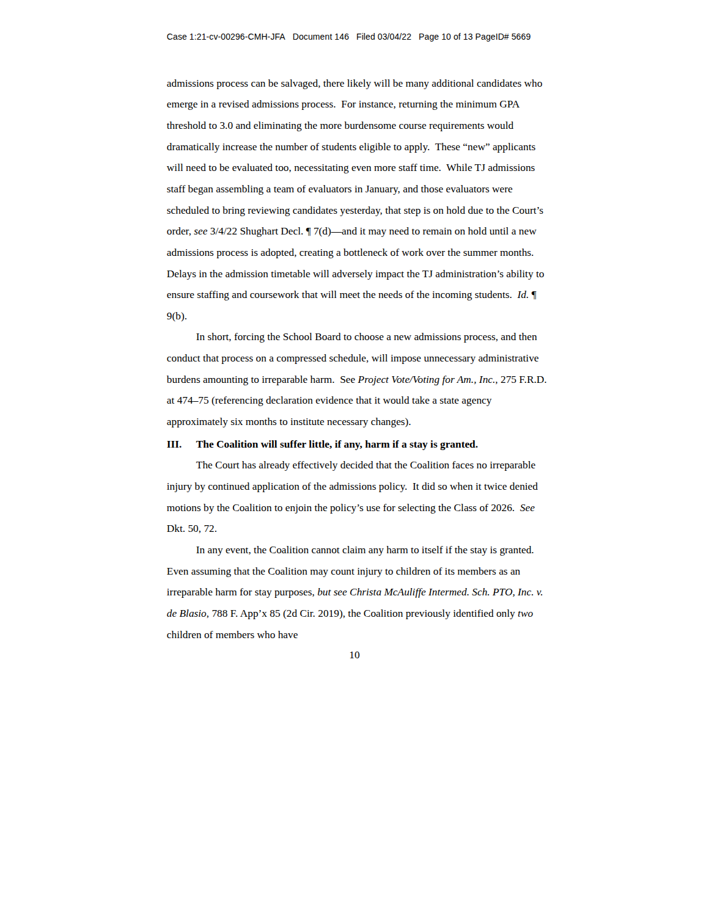Case 1:21-cv-00296-CMH-JFA Document 146 Filed 03/04/22 Page 10 of 13 PageID# 5669
admissions process can be salvaged, there likely will be many additional candidates who emerge in a revised admissions process. For instance, returning the minimum GPA threshold to 3.0 and eliminating the more burdensome course requirements would dramatically increase the number of students eligible to apply. These “new” applicants will need to be evaluated too, necessitating even more staff time. While TJ admissions staff began assembling a team of evaluators in January, and those evaluators were scheduled to bring reviewing candidates yesterday, that step is on hold due to the Court’s order, see 3/4/22 Shughart Decl. ¶ 7(d)—and it may need to remain on hold until a new admissions process is adopted, creating a bottleneck of work over the summer months. Delays in the admission timetable will adversely impact the TJ administration’s ability to ensure staffing and coursework that will meet the needs of the incoming students. Id. ¶ 9(b).
In short, forcing the School Board to choose a new admissions process, and then conduct that process on a compressed schedule, will impose unnecessary administrative burdens amounting to irreparable harm. See Project Vote/Voting for Am., Inc., 275 F.R.D. at 474–75 (referencing declaration evidence that it would take a state agency approximately six months to institute necessary changes).
III. The Coalition will suffer little, if any, harm if a stay is granted.
The Court has already effectively decided that the Coalition faces no irreparable injury by continued application of the admissions policy. It did so when it twice denied motions by the Coalition to enjoin the policy’s use for selecting the Class of 2026. See Dkt. 50, 72.
In any event, the Coalition cannot claim any harm to itself if the stay is granted. Even assuming that the Coalition may count injury to children of its members as an irreparable harm for stay purposes, but see Christa McAuliffe Intermed. Sch. PTO, Inc. v. de Blasio, 788 F. App’x 85 (2d Cir. 2019), the Coalition previously identified only two children of members who have
10